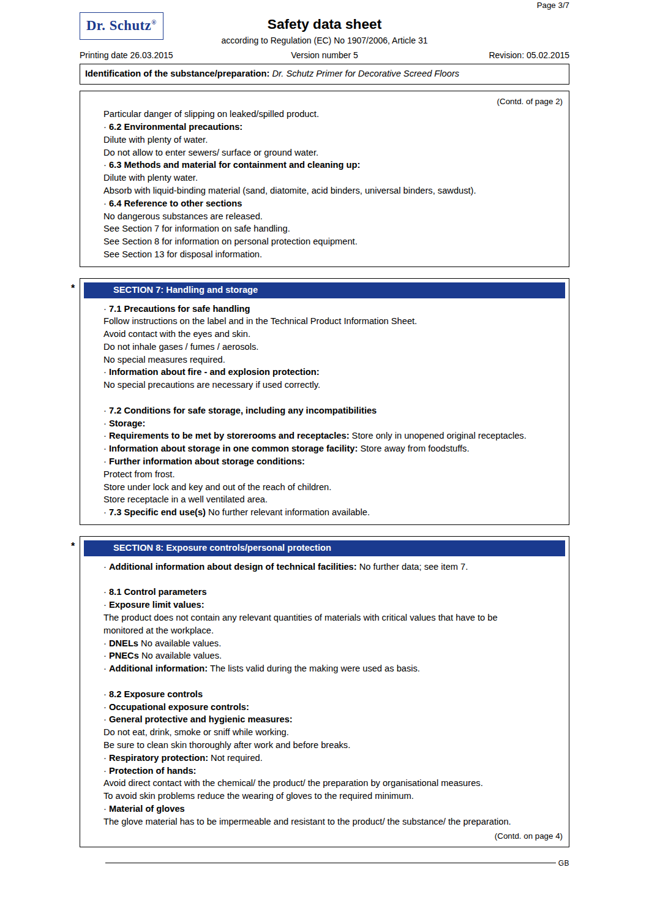Page 3/7
Dr. Schutz®
Safety data sheet
according to Regulation (EC) No 1907/2006, Article 31
Printing date 26.03.2015
Version number 5
Revision: 05.02.2015
Identification of the substance/preparation: Dr. Schutz Primer for Decorative Screed Floors
(Contd. of page 2)
Particular danger of slipping on leaked/spilled product.
· 6.2 Environmental precautions:
Dilute with plenty of water.
Do not allow to enter sewers/ surface or ground water.
· 6.3 Methods and material for containment and cleaning up:
Dilute with plenty water.
Absorb with liquid-binding material (sand, diatomite, acid binders, universal binders, sawdust).
· 6.4 Reference to other sections
No dangerous substances are released.
See Section 7 for information on safe handling.
See Section 8 for information on personal protection equipment.
See Section 13 for disposal information.
*
SECTION 7: Handling and storage
· 7.1 Precautions for safe handling
Follow instructions on the label and in the Technical Product Information Sheet.
Avoid contact with the eyes and skin.
Do not inhale gases / fumes / aerosols.
No special measures required.
· Information about fire - and explosion protection:
No special precautions are necessary if used correctly.
· 7.2 Conditions for safe storage, including any incompatibilities
· Storage:
· Requirements to be met by storerooms and receptacles: Store only in unopened original receptacles.
· Information about storage in one common storage facility: Store away from foodstuffs.
· Further information about storage conditions:
Protect from frost.
Store under lock and key and out of the reach of children.
Store receptacle in a well ventilated area.
· 7.3 Specific end use(s) No further relevant information available.
*
SECTION 8: Exposure controls/personal protection
· Additional information about design of technical facilities: No further data; see item 7.
· 8.1 Control parameters
· Exposure limit values:
The product does not contain any relevant quantities of materials with critical values that have to be
monitored at the workplace.
· DNELs No available values.
· PNECs No available values.
· Additional information: The lists valid during the making were used as basis.
· 8.2 Exposure controls
· Occupational exposure controls:
· General protective and hygienic measures:
Do not eat, drink, smoke or sniff while working.
Be sure to clean skin thoroughly after work and before breaks.
· Respiratory protection: Not required.
· Protection of hands:
Avoid direct contact with the chemical/ the product/ the preparation by organisational measures.
To avoid skin problems reduce the wearing of gloves to the required minimum.
· Material of gloves
The glove material has to be impermeable and resistant to the product/ the substance/ the preparation.
(Contd. on page 4)
GB